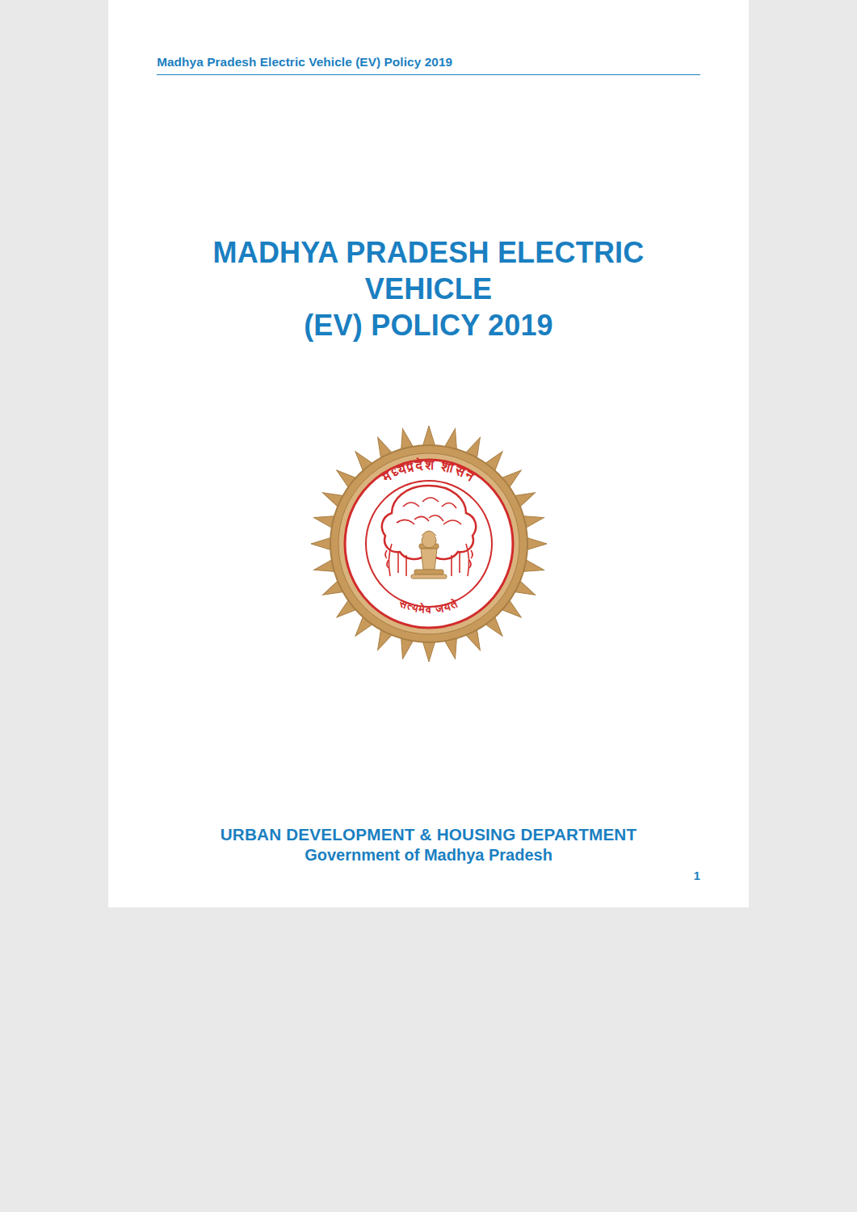Madhya Pradesh Electric Vehicle (EV) Policy 2019
MADHYA PRADESH ELECTRIC VEHICLE
(EV) POLICY 2019
मध्यप्रदेश शासन सत्यमेव जयते
URBAN DEVELOPMENT & HOUSING DEPARTMENT
Government of Madhya Pradesh
1